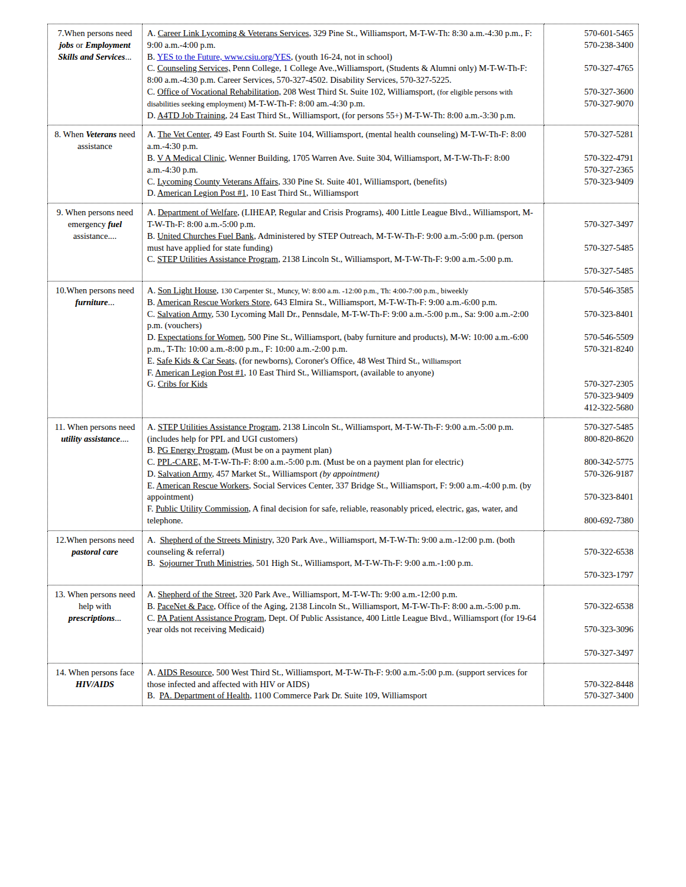| 7.When persons need jobs or Employment Skills and Services ... | A. Career Link Lycoming & Veterans Services , 329 Pine St., Williamsport, M-T-W-Th: 8:30 a.m.-4:30 p.m., F: 9:00 a.m.-4:00 p.m. B. YES to the Future, www.csiu.org/YES , (youth 16-24, not in school) C. Counseling Services, Penn College, 1 College Ave.,Williamsport, (Students & Alumni only) M-T-W-Th-F: 8:00 a.m.-4:30 p.m. Career Services, 570-327-4502. Disability Services, 570-327-5225. C. Office of Vocational Rehabilitation, 208 West Third St. Suite 102, Williamsport, (for eligible persons with disabilities seeking employment) M-T-W-Th-F: 8:00 am.-4:30 p.m. D. A4TD Job Training , 24 East Third St., Williamsport, (for persons 55+) M-T-W-Th: 8:00 a.m.-3:30 p.m. | 570-601-5465 570-238-3400 570-327-4765 570-327-3600 570-327-9070 |
| 8. When Veterans need assistance | A. The Vet Center , 49 East Fourth St. Suite 104, Williamsport, (mental health counseling) M-T-W-Th-F: 8:00 a.m.-4:30 p.m. B. V A Medical Clinic , Wenner Building, 1705 Warren Ave. Suite 304, Williamsport, M-T-W-Th-F: 8:00 a.m.-4:30 p.m. C. Lycoming County Veterans Affairs , 330 Pine St. Suite 401, Williamsport, (benefits) D. American Legion Post #1 , 10 East Third St., Williamsport | 570-327-5281 570-322-4791 570-327-2365 570-323-9409 |
| 9. When persons need emergency fuel assistance.... | A. Department of Welfare , (LIHEAP, Regular and Crisis Programs), 400 Little League Blvd., Williamsport, M-T-W-Th-F: 8:00 a.m.-5:00 p.m. B. United Churches Fuel Bank , Administered by STEP Outreach, M-T-W-Th-F: 9:00 a.m.-5:00 p.m. (person must have applied for state funding) C. STEP Utilities Assistance Program , 2138 Lincoln St., Williamsport, M-T-W-Th-F: 9:00 a.m.-5:00 p.m. | 570-327-3497 570-327-5485 570-327-5485 |
| 10.When persons need furniture ... | A. Son Light House , 130 Carpenter St., Muncy, W: 8:00 a.m. -12:00 p.m., Th: 4:00-7:00 p.m., biweekly B. American Rescue Workers Store , 643 Elmira St., Williamsport, M-T-W-Th-F: 9:00 a.m.-6:00 p.m. C. Salvation Army , 530 Lycoming Mall Dr., Pennsdale, M-T-W-Th-F: 9:00 a.m.-5:00 p.m., Sa: 9:00 a.m.-2:00 p.m. (vouchers) D. Expectations for Women , 500 Pine St., Williamsport, (baby furniture and products), M-W: 10:00 a.m.-6:00 p.m., T-Th: 10:00 a.m.-8:00 p.m., F: 10:00 a.m.-2:00 p.m. E. Safe Kids & Car Seats, (for newborns), Coroner's Office, 48 West Third St., Williamsport F. American Legion Post #1 , 10 East Third St., Williamsport, (available to anyone) G. Cribs for Kids | 570-546-3585 570-323-8401 570-546-5509 570-321-8240 570-327-2305 570-323-9409 412-322-5680 |
| 11. When persons need utility assistance .... | A. STEP Utilities Assistance Program , 2138 Lincoln St., Williamsport, M-T-W-Th-F: 9:00 a.m.-5:00 p.m. (includes help for PPL and UGI customers) B. PG Energy Program , (Must be on a payment plan) C. PPL-CARE, M-T-W-Th-F: 8:00 a.m.-5:00 p.m. (Must be on a payment plan for electric) D. Salvation Army , 457 Market St., Williamsport (by appointment) E. American Rescue Workers , Social Services Center, 337 Bridge St., Williamsport, F: 9:00 a.m.-4:00 p.m. (by appointment) F. Public Utility Commission , A final decision for safe, reliable, reasonably priced, electric, gas, water, and telephone. | 570-327-5485 800-820-8620 800-342-5775 570-326-9187 570-323-8401 800-692-7380 |
| 12.When persons need pastoral care | A. Shepherd of the Streets Ministry, 320 Park Ave., Williamsport, M-T-W-Th: 9:00 a.m.-12:00 p.m. (both counseling & referral) B. Sojourner Truth Ministries , 501 High St., Williamsport, M-T-W-Th-F: 9:00 a.m.-1:00 p.m. | 570-322-6538 570-323-1797 |
| 13. When persons need help with prescriptions ... | A. Shepherd of the Street , 320 Park Ave., Williamsport, M-T-W-Th: 9:00 a.m.-12:00 p.m. B. PaceNet & Pace , Office of the Aging, 2138 Lincoln St., Williamsport, M-T-W-Th-F: 8:00 a.m.-5:00 p.m. C. PA Patient Assistance Program , Dept. Of Public Assistance, 400 Little League Blvd., Williamsport (for 19-64 year olds not receiving Medicaid) | 570-322-6538 570-323-3096 570-327-3497 |
| 14. When persons face HIV/AIDS | A. AIDS Resource , 500 West Third St., Williamsport, M-T-W-Th-F: 9:00 a.m.-5:00 p.m. (support services for those infected and affected with HIV or AIDS) B. PA. Department of Health , 1100 Commerce Park Dr. Suite 109, Williamsport | 570-322-8448 570-327-3400 |